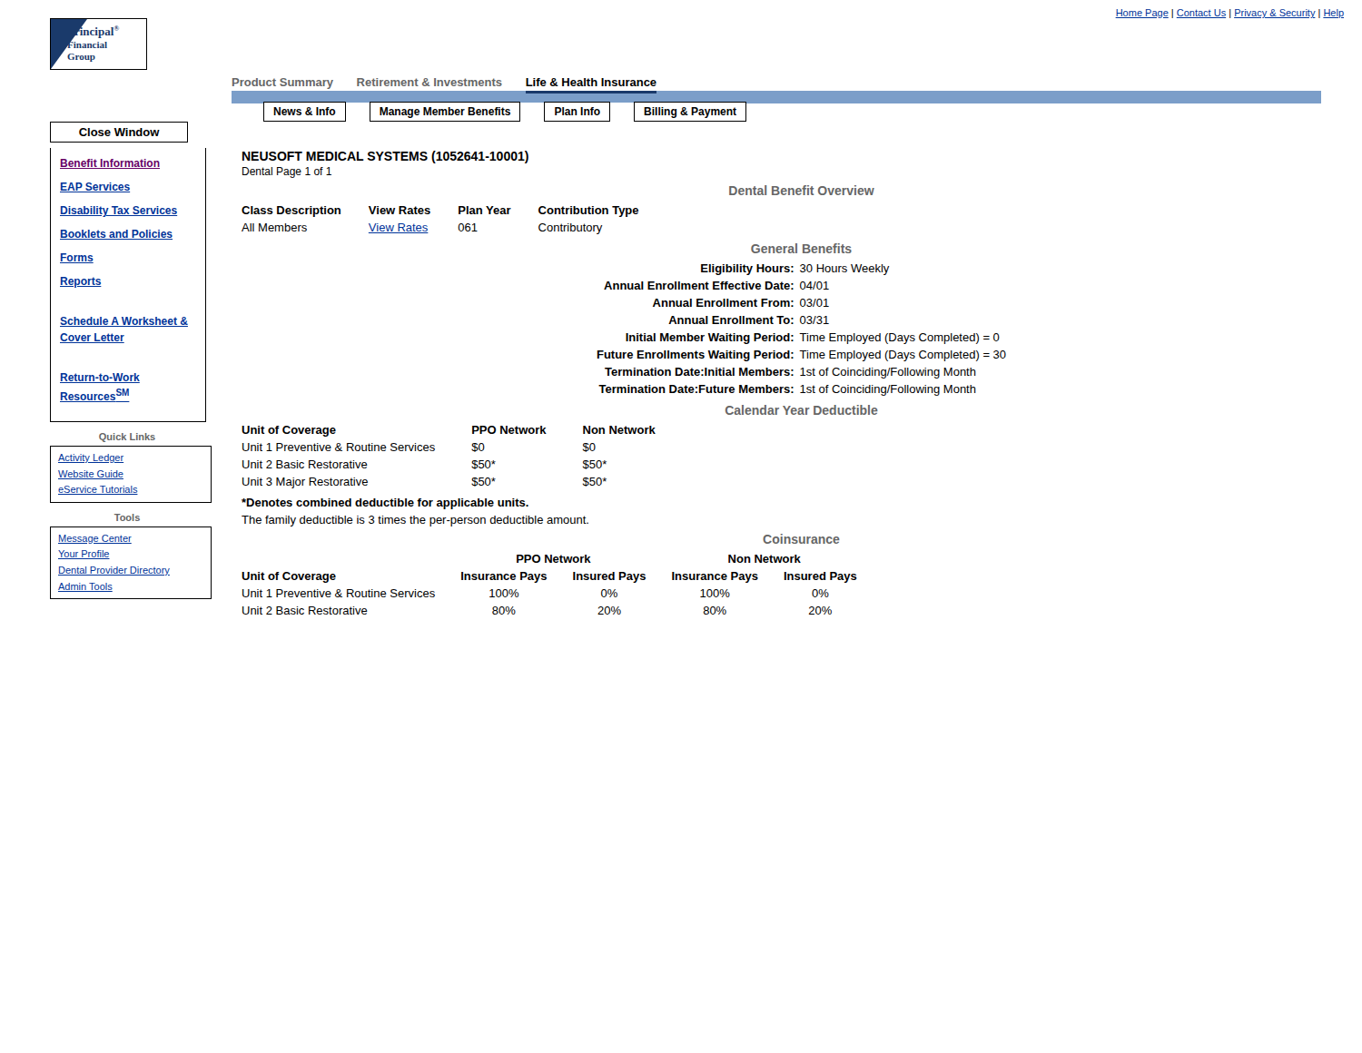Home Page | Contact Us | Privacy & Security | Help
Principal® Financial Group
Product Summary Retirement & Investments Life & Health Insurance
| News & Info | | Manage Member Benefits | | Plan Info | | Billing & Payment |
| Close Window Benefit Information EAP Services Disability Tax Services Booklets and Policies Forms Reports Schedule A Worksheet & Cover Letter Return-to-Work Resources SM Quick Links Activity Ledger Website Guide eService Tutorials Tools Message Center Your Profile Dental Provider Directory Admin Tools | NEUSOFT MEDICAL SYSTEMS (1052641-10001) Dental Page 1 of 1 Dental Benefit Overview / Class Description / View Rates / Plan Year / Contribution Type / / --- / --- / --- / --- / / All Members / View Rates / 061 / Contributory / General Benefits / Eligibility Hours: / 30 Hours Weekly / / Annual Enrollment Effective Date: / 04/01 / / Annual Enrollment From: / 03/01 / / Annual Enrollment To: / 03/31 / / Initial Member Waiting Period: / Time Employed (Days Completed) = 0 / / Future Enrollments Waiting Period: / Time Employed (Days Completed) = 30 / / Termination Date:Initial Members: / 1st of Coinciding/Following Month / / Termination Date:Future Members: / 1st of Coinciding/Following Month / Calendar Year Deductible / Unit of Coverage / PPO Network / Non Network / / --- / --- / --- / / Unit 1 Preventive & Routine Services / $0 / $0 / / Unit 2 Basic Restorative / $50* / $50* / / Unit 3 Major Restorative / $50* / $50* / *Denotes combined deductible for applicable units. The family deductible is 3 times the per-person deductible amount. Coinsurance / / PPO Network / Non Network / / --- / --- / --- / / Unit of Coverage / Insurance Pays / Insured Pays / Insurance Pays / Insured Pays / / Unit 1 Preventive & Routine Services / 100% / 0% / 100% / 0% / / Unit 2 Basic Restorative / 80% / 20% / 80% / 20% / |